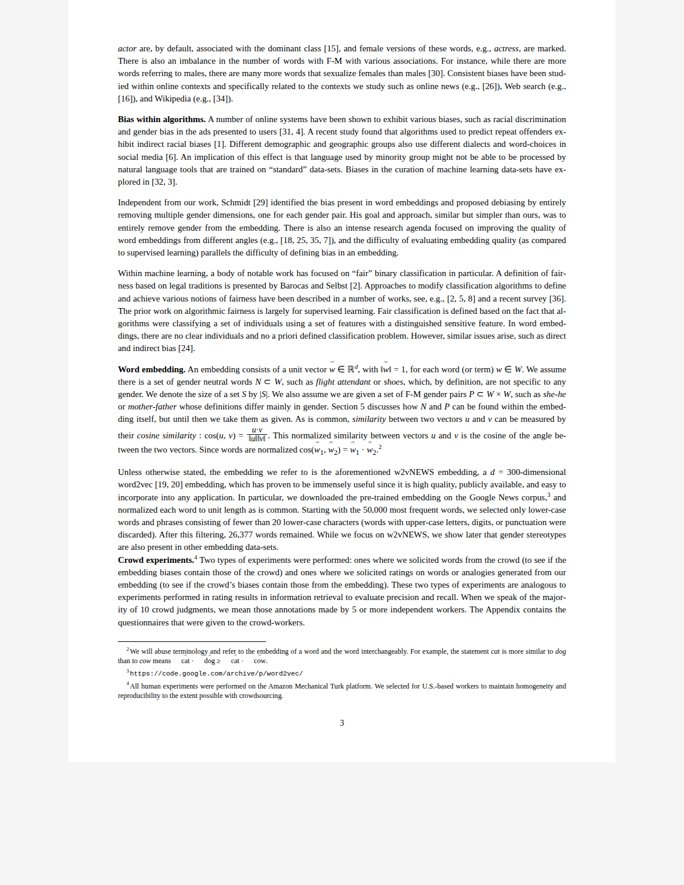actor are, by default, associated with the dominant class [15], and female versions of these words, e.g., actress, are marked. There is also an imbalance in the number of words with F-M with various associations. For instance, while there are more words referring to males, there are many more words that sexualize females than males [30]. Consistent biases have been studied within online contexts and specifically related to the contexts we study such as online news (e.g., [26]), Web search (e.g., [16]), and Wikipedia (e.g., [34]).
Bias within algorithms. A number of online systems have been shown to exhibit various biases, such as racial discrimination and gender bias in the ads presented to users [31, 4]. A recent study found that algorithms used to predict repeat offenders exhibit indirect racial biases [1]. Different demographic and geographic groups also use different dialects and word-choices in social media [6]. An implication of this effect is that language used by minority group might not be able to be processed by natural language tools that are trained on “standard” data-sets. Biases in the curation of machine learning data-sets have explored in [32, 3].
Independent from our work, Schmidt [29] identified the bias present in word embeddings and proposed debiasing by entirely removing multiple gender dimensions, one for each gender pair. His goal and approach, similar but simpler than ours, was to entirely remove gender from the embedding. There is also an intense research agenda focused on improving the quality of word embeddings from different angles (e.g., [18, 25, 35, 7]), and the difficulty of evaluating embedding quality (as compared to supervised learning) parallels the difficulty of defining bias in an embedding.
Within machine learning, a body of notable work has focused on “fair” binary classification in particular. A definition of fairness based on legal traditions is presented by Barocas and Selbst [2]. Approaches to modify classification algorithms to define and achieve various notions of fairness have been described in a number of works, see, e.g., [2, 5, 8] and a recent survey [36]. The prior work on algorithmic fairness is largely for supervised learning. Fair classification is defined based on the fact that algorithms were classifying a set of individuals using a set of features with a distinguished sensitive feature. In word embeddings, there are no clear individuals and no a priori defined classification problem. However, similar issues arise, such as direct and indirect bias [24].
Word embedding. An embedding consists of a unit vector w ∈ ℝd, with ‖w‖ = 1, for each word (or term) w ∈ W. We assume there is a set of gender neutral words N ⊂ W, such as flight attendant or shoes, which, by definition, are not specific to any gender. We denote the size of a set S by |S|. We also assume we are given a set of F-M gender pairs P ⊂ W × W, such as she-he or mother-father whose definitions differ mainly in gender. Section 5 discusses how N and P can be found within the embedding itself, but until then we take them as given. As is common, similarity between two vectors u and v can be measured by their cosine similarity : cos(u, v) = u·v‖u‖‖v‖. This normalized similarity between vectors u and v is the cosine of the angle between the two vectors. Since words are normalized cos(w1, w2) = w1 · w2.2
Unless otherwise stated, the embedding we refer to is the aforementioned w2vNEWS embedding, a d = 300-dimensional word2vec [19, 20] embedding, which has proven to be immensely useful since it is high quality, publicly available, and easy to incorporate into any application. In particular, we downloaded the pre-trained embedding on the Google News corpus,3 and normalized each word to unit length as is common. Starting with the 50,000 most frequent words, we selected only lower-case words and phrases consisting of fewer than 20 lower-case characters (words with upper-case letters, digits, or punctuation were discarded). After this filtering, 26,377 words remained. While we focus on w2vNEWS, we show later that gender stereotypes are also present in other embedding data-sets.
Crowd experiments.4 Two types of experiments were performed: ones where we solicited words from the crowd (to see if the embedding biases contain those of the crowd) and ones where we solicited ratings on words or analogies generated from our embedding (to see if the crowd’s biases contain those from the embedding). These two types of experiments are analogous to experiments performed in rating results in information retrieval to evaluate precision and recall. When we speak of the majority of 10 crowd judgments, we mean those annotations made by 5 or more independent workers. The Appendix contains the questionnaires that were given to the crowd-workers.
2We will abuse terminology and refer to the embedding of a word and the word interchangeably. For example, the statement cat is more similar to dog than to cow means cat · dog ≥ cat · cow.
3https://code.google.com/archive/p/word2vec/
4All human experiments were performed on the Amazon Mechanical Turk platform. We selected for U.S.-based workers to maintain homogeneity and reproducibility to the extent possible with crowdsourcing.
3